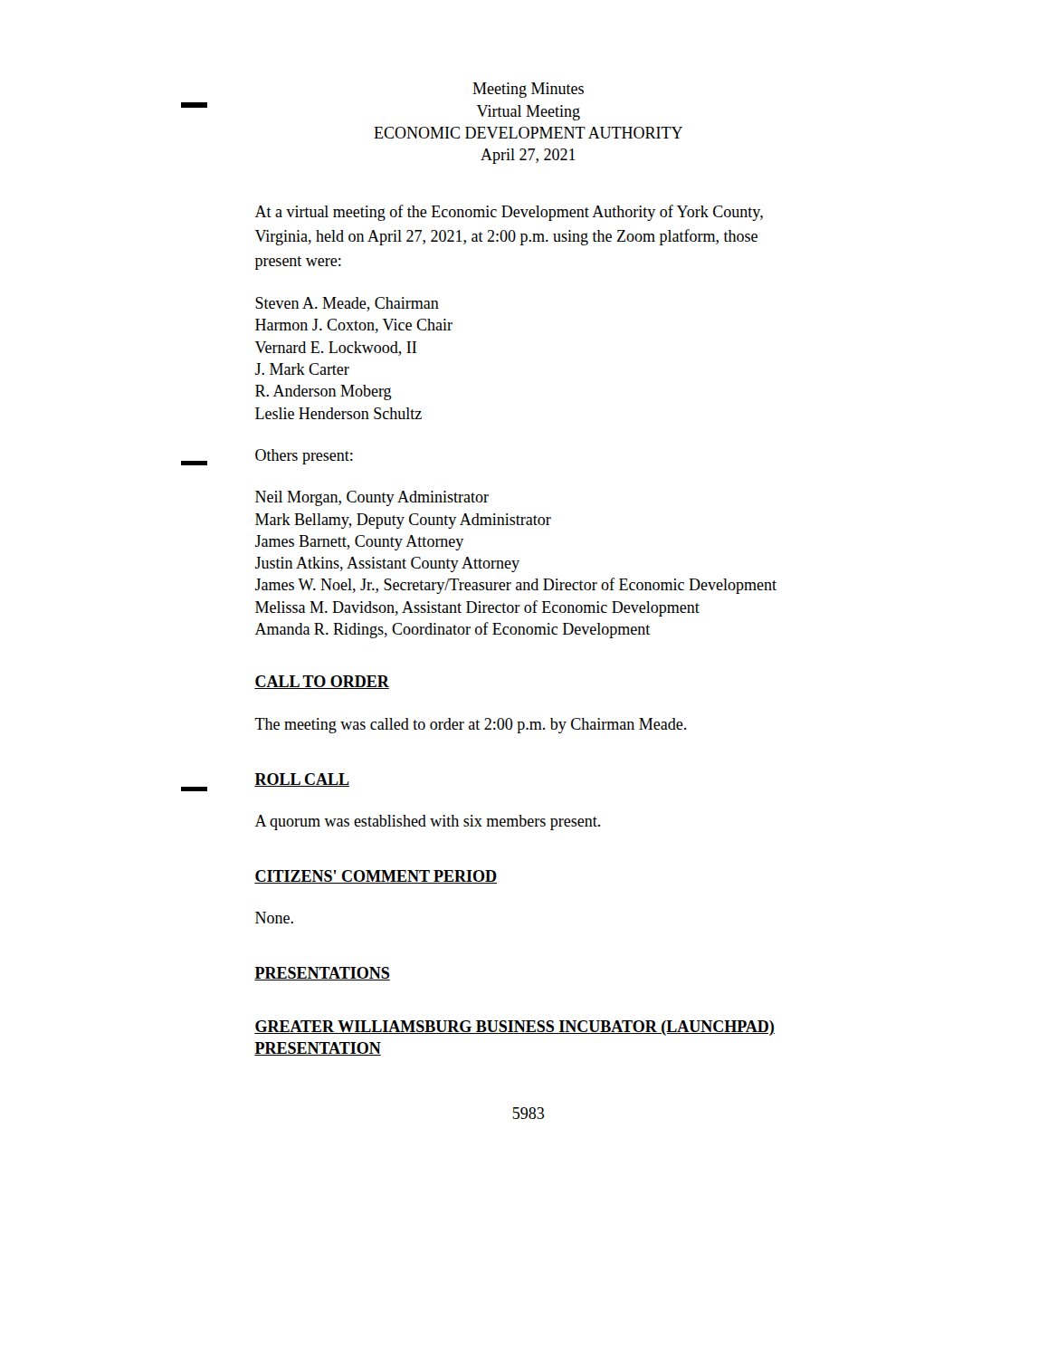Meeting Minutes
Virtual Meeting
ECONOMIC DEVELOPMENT AUTHORITY
April 27, 2021
At a virtual meeting of the Economic Development Authority of York County, Virginia, held on April 27, 2021, at 2:00 p.m. using the Zoom platform, those present were:
Steven A. Meade, Chairman
Harmon J. Coxton, Vice Chair
Vernard E. Lockwood, II
J. Mark Carter
R. Anderson Moberg
Leslie Henderson Schultz
Others present:
Neil Morgan, County Administrator
Mark Bellamy, Deputy County Administrator
James Barnett, County Attorney
Justin Atkins, Assistant County Attorney
James W. Noel, Jr., Secretary/Treasurer and Director of Economic Development
Melissa M. Davidson, Assistant Director of Economic Development
Amanda R. Ridings, Coordinator of Economic Development
CALL TO ORDER
The meeting was called to order at 2:00 p.m. by Chairman Meade.
ROLL CALL
A quorum was established with six members present.
CITIZENS' COMMENT PERIOD
None.
PRESENTATIONS
GREATER WILLIAMSBURG BUSINESS INCUBATOR (LAUNCHPAD)
PRESENTATION
5983